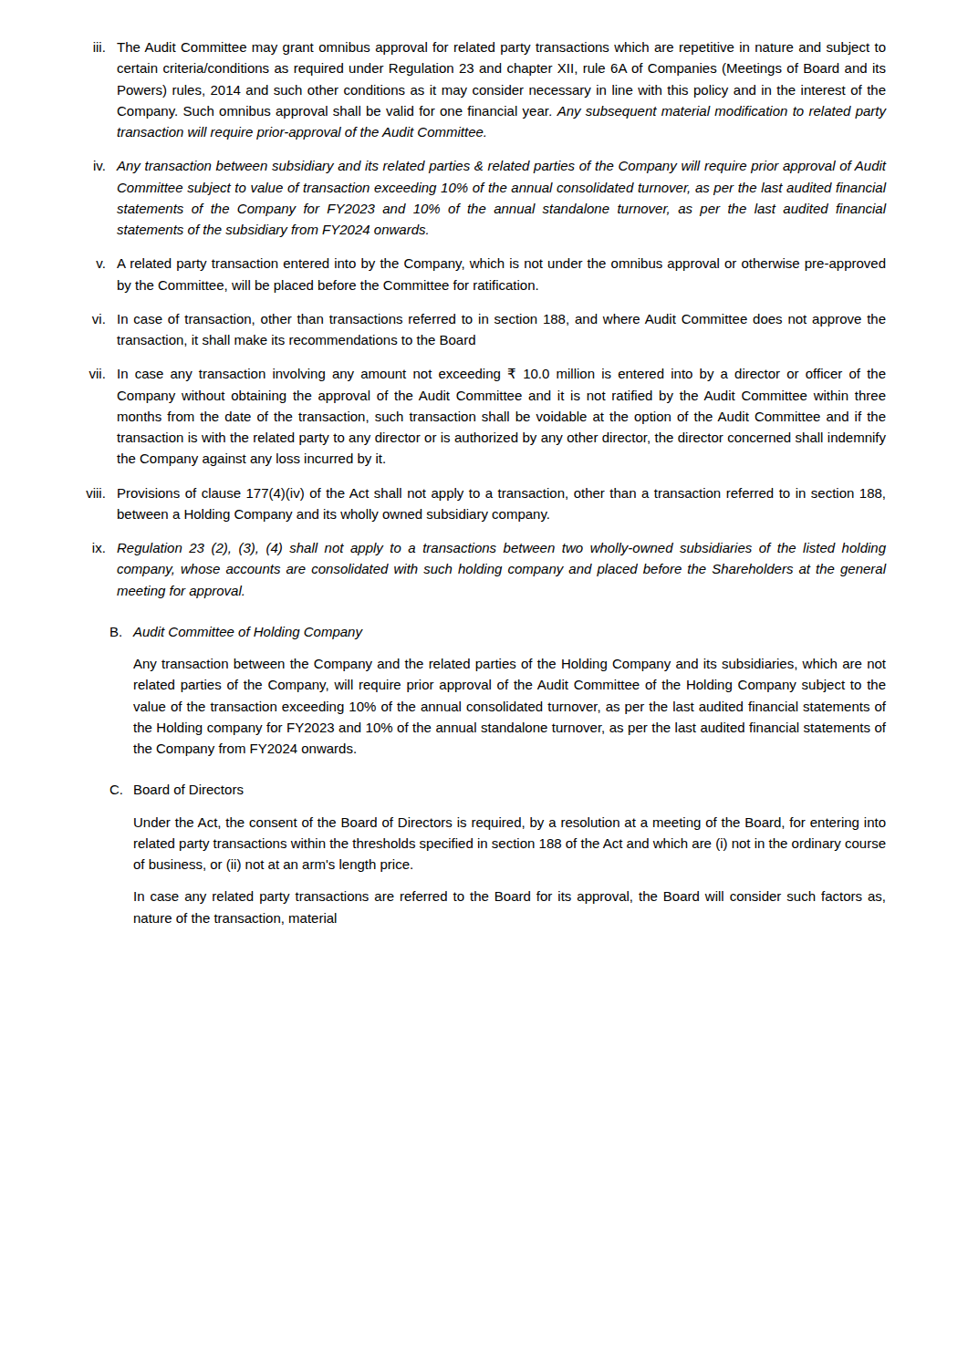The Audit Committee may grant omnibus approval for related party transactions which are repetitive in nature and subject to certain criteria/conditions as required under Regulation 23 and chapter XII, rule 6A of Companies (Meetings of Board and its Powers) rules, 2014 and such other conditions as it may consider necessary in line with this policy and in the interest of the Company. Such omnibus approval shall be valid for one financial year. Any subsequent material modification to related party transaction will require prior-approval of the Audit Committee.
Any transaction between subsidiary and its related parties & related parties of the Company will require prior approval of Audit Committee subject to value of transaction exceeding 10% of the annual consolidated turnover, as per the last audited financial statements of the Company for FY2023 and 10% of the annual standalone turnover, as per the last audited financial statements of the subsidiary from FY2024 onwards.
A related party transaction entered into by the Company, which is not under the omnibus approval or otherwise pre-approved by the Committee, will be placed before the Committee for ratification.
In case of transaction, other than transactions referred to in section 188, and where Audit Committee does not approve the transaction, it shall make its recommendations to the Board
In case any transaction involving any amount not exceeding ₹ 10.0 million is entered into by a director or officer of the Company without obtaining the approval of the Audit Committee and it is not ratified by the Audit Committee within three months from the date of the transaction, such transaction shall be voidable at the option of the Audit Committee and if the transaction is with the related party to any director or is authorized by any other director, the director concerned shall indemnify the Company against any loss incurred by it.
Provisions of clause 177(4)(iv) of the Act shall not apply to a transaction, other than a transaction referred to in section 188, between a Holding Company and its wholly owned subsidiary company.
Regulation 23 (2), (3), (4) shall not apply to a transactions between two wholly-owned subsidiaries of the listed holding company, whose accounts are consolidated with such holding company and placed before the Shareholders at the general meeting for approval.
B. Audit Committee of Holding Company
Any transaction between the Company and the related parties of the Holding Company and its subsidiaries, which are not related parties of the Company, will require prior approval of the Audit Committee of the Holding Company subject to the value of the transaction exceeding 10% of the annual consolidated turnover, as per the last audited financial statements of the Holding company for FY2023 and 10% of the annual standalone turnover, as per the last audited financial statements of the Company from FY2024 onwards.
C. Board of Directors
Under the Act, the consent of the Board of Directors is required, by a resolution at a meeting of the Board, for entering into related party transactions within the thresholds specified in section 188 of the Act and which are (i) not in the ordinary course of business, or (ii) not at an arm's length price.
In case any related party transactions are referred to the Board for its approval, the Board will consider such factors as, nature of the transaction, material